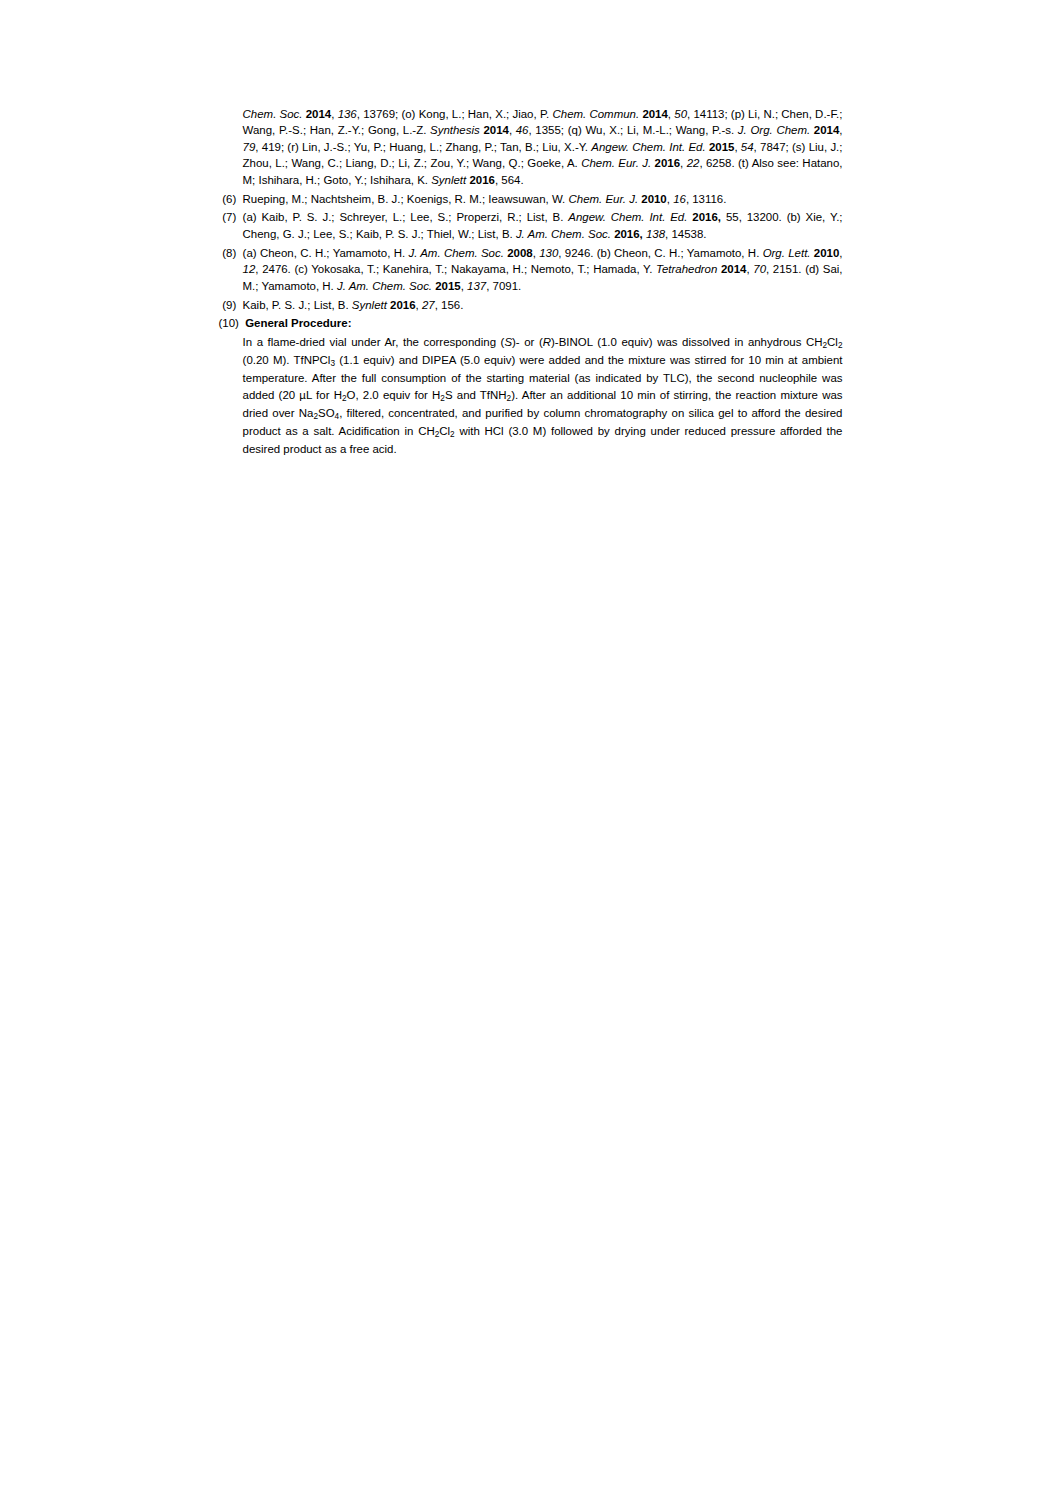Chem. Soc. 2014, 136, 13769; (o) Kong, L.; Han, X.; Jiao, P. Chem. Commun. 2014, 50, 14113; (p) Li, N.; Chen, D.-F.; Wang, P.-S.; Han, Z.-Y.; Gong, L.-Z. Synthesis 2014, 46, 1355; (q) Wu, X.; Li, M.-L.; Wang, P.-s. J. Org. Chem. 2014, 79, 419; (r) Lin, J.-S.; Yu, P.; Huang, L.; Zhang, P.; Tan, B.; Liu, X.-Y. Angew. Chem. Int. Ed. 2015, 54, 7847; (s) Liu, J.; Zhou, L.; Wang, C.; Liang, D.; Li, Z.; Zou, Y.; Wang, Q.; Goeke, A. Chem. Eur. J. 2016, 22, 6258. (t) Also see: Hatano, M; Ishihara, H.; Goto, Y.; Ishihara, K. Synlett 2016, 564.
(6)
Rueping, M.; Nachtsheim, B. J.; Koenigs, R. M.; Ieawsuwan, W. Chem. Eur. J. 2010, 16, 13116.
(7)
(a) Kaib, P. S. J.; Schreyer, L.; Lee, S.; Properzi, R.; List, B. Angew. Chem. Int. Ed. 2016, 55, 13200. (b) Xie, Y.; Cheng, G. J.; Lee, S.; Kaib, P. S. J.; Thiel, W.; List, B. J. Am. Chem. Soc. 2016, 138, 14538.
(8)
(a) Cheon, C. H.; Yamamoto, H. J. Am. Chem. Soc. 2008, 130, 9246. (b) Cheon, C. H.; Yamamoto, H. Org. Lett. 2010, 12, 2476. (c) Yokosaka, T.; Kanehira, T.; Nakayama, H.; Nemoto, T.; Hamada, Y. Tetrahedron 2014, 70, 2151. (d) Sai, M.; Yamamoto, H. J. Am. Chem. Soc. 2015, 137, 7091.
(9)
Kaib, P. S. J.; List, B. Synlett 2016, 27, 156.
(10)
General Procedure:
In a flame-dried vial under Ar, the corresponding (S)- or (R)-BINOL (1.0 equiv) was dissolved in anhydrous CH2Cl2 (0.20 M). TfNPCl3 (1.1 equiv) and DIPEA (5.0 equiv) were added and the mixture was stirred for 10 min at ambient temperature. After the full consumption of the starting material (as indicated by TLC), the second nucleophile was added (20 µL for H2O, 2.0 equiv for H2S and TfNH2). After an additional 10 min of stirring, the reaction mixture was dried over Na2SO4, filtered, concentrated, and purified by column chromatography on silica gel to afford the desired product as a salt. Acidification in CH2Cl2 with HCl (3.0 M) followed by drying under reduced pressure afforded the desired product as a free acid.